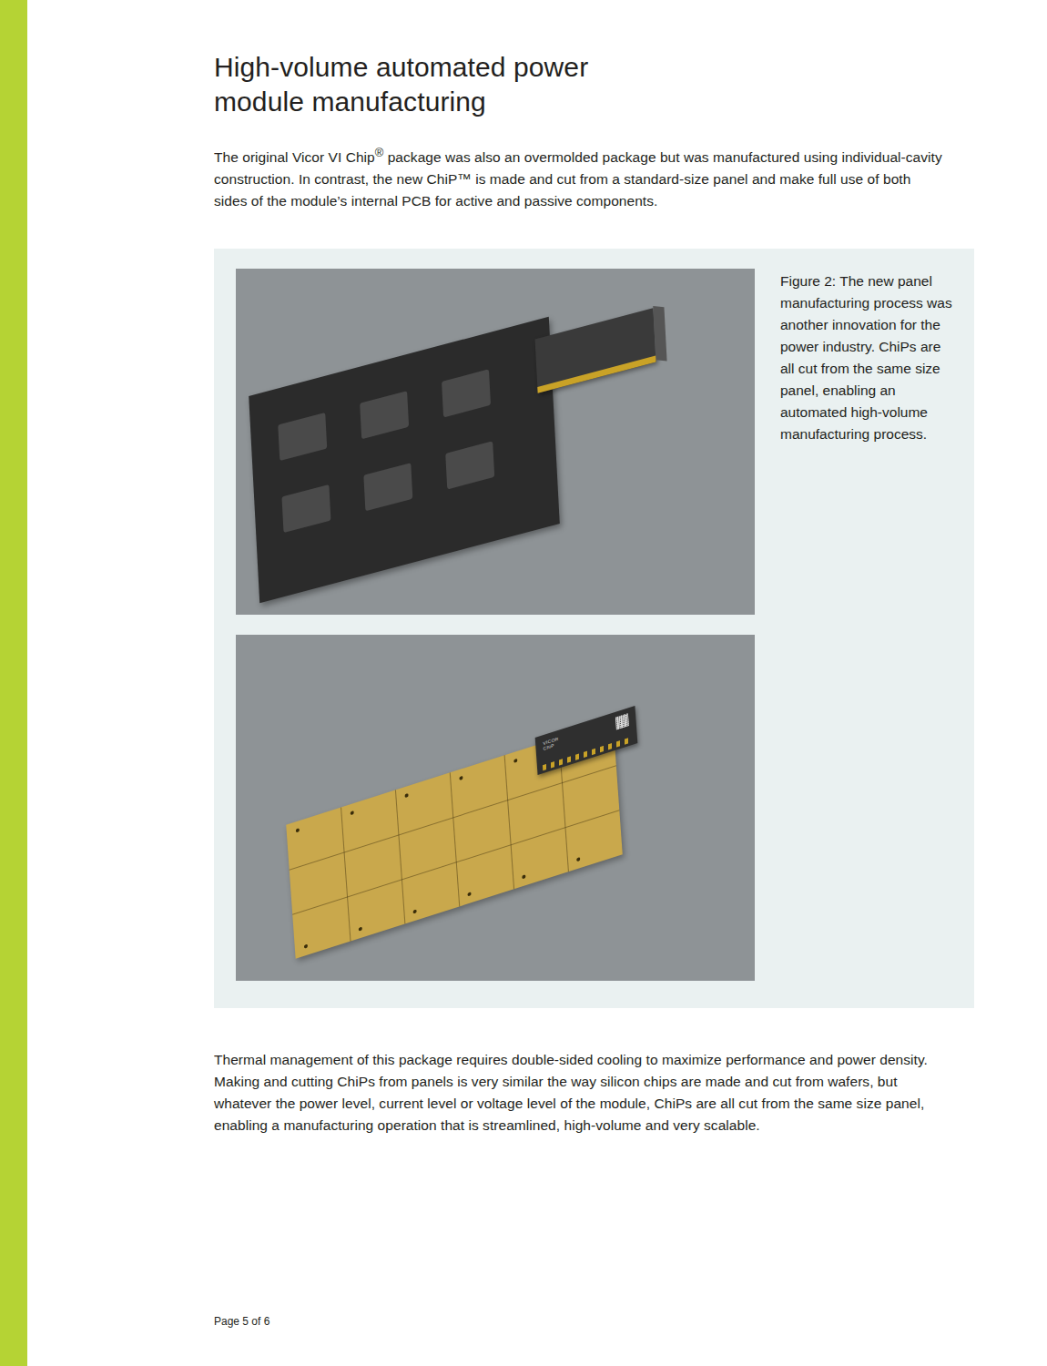High-volume automated power
module manufacturing
The original Vicor VI Chip® package was also an overmolded package but was manufactured using individual-cavity construction. In contrast, the new ChiP™ is made and cut from a standard-size panel and make full use of both sides of the module’s internal PCB for active and passive components.
VICOR
ChiP
Figure 2: The new panel manufacturing process was another innovation for the power industry. ChiPs are all cut from the same size panel, enabling an automated high-volume manufacturing process.
Thermal management of this package requires double-sided cooling to maximize performance and power density. Making and cutting ChiPs from panels is very similar the way silicon chips are made and cut from wafers, but whatever the power level, current level or voltage level of the module, ChiPs are all cut from the same size panel, enabling a manufacturing operation that is streamlined, high-volume and very scalable.
Page 5 of 6